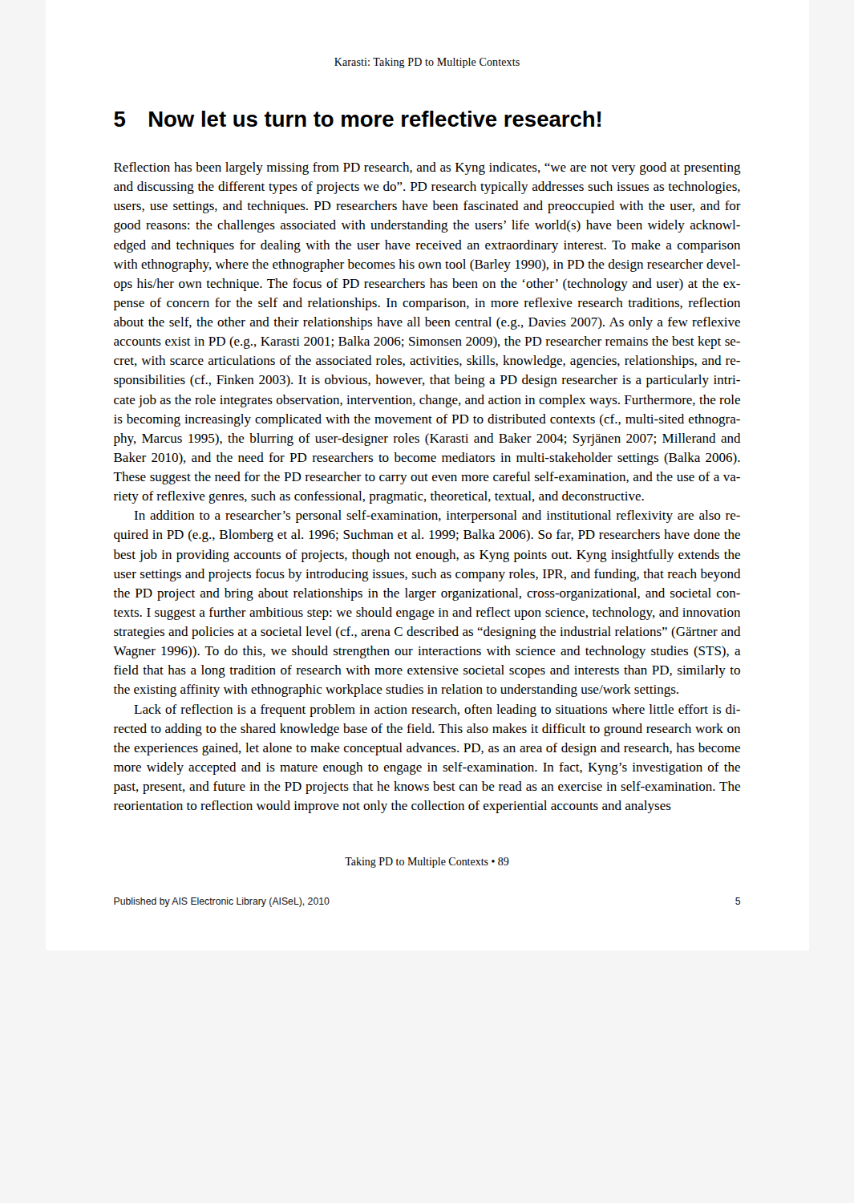Karasti: Taking PD to Multiple Contexts
5 Now let us turn to more reflective research!
Reflection has been largely missing from PD research, and as Kyng indicates, “we are not very good at presenting and discussing the different types of projects we do”. PD research typically addresses such issues as technologies, users, use settings, and techniques. PD researchers have been fascinated and preoccupied with the user, and for good reasons: the challenges associated with understanding the users’ life world(s) have been widely acknowledged and techniques for dealing with the user have received an extraordinary interest. To make a comparison with ethnography, where the ethnographer becomes his own tool (Barley 1990), in PD the design researcher develops his/her own technique. The focus of PD researchers has been on the ‘other’ (technology and user) at the expense of concern for the self and relationships. In comparison, in more reflexive research traditions, reflection about the self, the other and their relationships have all been central (e.g., Davies 2007). As only a few reflexive accounts exist in PD (e.g., Karasti 2001; Balka 2006; Simonsen 2009), the PD researcher remains the best kept secret, with scarce articulations of the associated roles, activities, skills, knowledge, agencies, relationships, and responsibilities (cf., Finken 2003). It is obvious, however, that being a PD design researcher is a particularly intricate job as the role integrates observation, intervention, change, and action in complex ways. Furthermore, the role is becoming increasingly complicated with the movement of PD to distributed contexts (cf., multi-sited ethnography, Marcus 1995), the blurring of user-designer roles (Karasti and Baker 2004; Syrjänen 2007; Millerand and Baker 2010), and the need for PD researchers to become mediators in multi-stakeholder settings (Balka 2006). These suggest the need for the PD researcher to carry out even more careful self-examination, and the use of a variety of reflexive genres, such as confessional, pragmatic, theoretical, textual, and deconstructive.
In addition to a researcher’s personal self-examination, interpersonal and institutional reflexivity are also required in PD (e.g., Blomberg et al. 1996; Suchman et al. 1999; Balka 2006). So far, PD researchers have done the best job in providing accounts of projects, though not enough, as Kyng points out. Kyng insightfully extends the user settings and projects focus by introducing issues, such as company roles, IPR, and funding, that reach beyond the PD project and bring about relationships in the larger organizational, cross-organizational, and societal contexts. I suggest a further ambitious step: we should engage in and reflect upon science, technology, and innovation strategies and policies at a societal level (cf., arena C described as “designing the industrial relations” (Gärtner and Wagner 1996)). To do this, we should strengthen our interactions with science and technology studies (STS), a field that has a long tradition of research with more extensive societal scopes and interests than PD, similarly to the existing affinity with ethnographic workplace studies in relation to understanding use/work settings.
Lack of reflection is a frequent problem in action research, often leading to situations where little effort is directed to adding to the shared knowledge base of the field. This also makes it difficult to ground research work on the experiences gained, let alone to make conceptual advances. PD, as an area of design and research, has become more widely accepted and is mature enough to engage in self-examination. In fact, Kyng’s investigation of the past, present, and future in the PD projects that he knows best can be read as an exercise in self-examination. The reorientation to reflection would improve not only the collection of experiential accounts and analyses
Taking PD to Multiple Contexts • 89
Published by AIS Electronic Library (AISeL), 2010 5